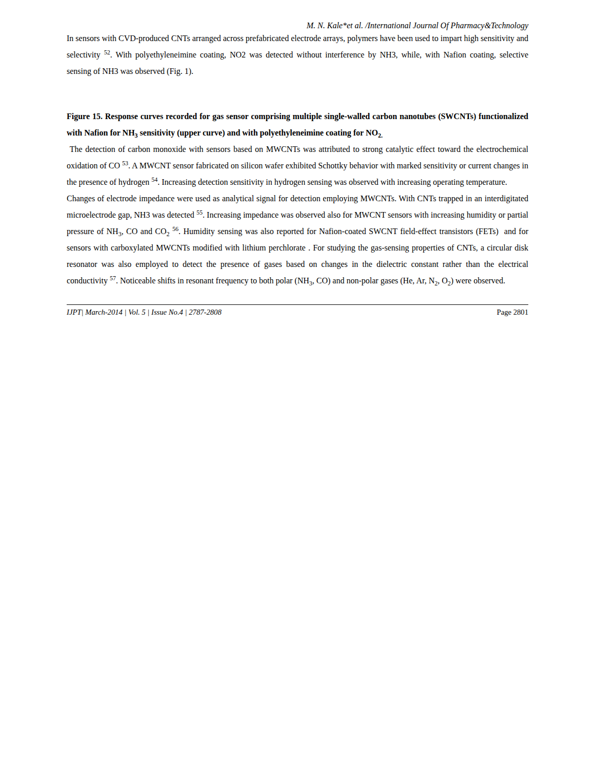M. N. Kale*et al. /International Journal Of Pharmacy&Technology
In sensors with CVD-produced CNTs arranged across prefabricated electrode arrays, polymers have been used to impart high sensitivity and selectivity 52. With polyethyleneimine coating, NO2 was detected without interference by NH3, while, with Nafion coating, selective sensing of NH3 was observed (Fig. 1).
Figure 15. Response curves recorded for gas sensor comprising multiple single-walled carbon nanotubes (SWCNTs) functionalized with Nafion for NH3 sensitivity (upper curve) and with polyethyleneimine coating for NO2.
The detection of carbon monoxide with sensors based on MWCNTs was attributed to strong catalytic effect toward the electrochemical oxidation of CO 53. A MWCNT sensor fabricated on silicon wafer exhibited Schottky behavior with marked sensitivity or current changes in the presence of hydrogen 54. Increasing detection sensitivity in hydrogen sensing was observed with increasing operating temperature.
Changes of electrode impedance were used as analytical signal for detection employing MWCNTs. With CNTs trapped in an interdigitated microelectrode gap, NH3 was detected 55. Increasing impedance was observed also for MWCNT sensors with increasing humidity or partial pressure of NH3, CO and CO2 56. Humidity sensing was also reported for Nafion-coated SWCNT field-effect transistors (FETs) and for sensors with carboxylated MWCNTs modified with lithium perchlorate . For studying the gas-sensing properties of CNTs, a circular disk resonator was also employed to detect the presence of gases based on changes in the dielectric constant rather than the electrical conductivity 57. Noticeable shifts in resonant frequency to both polar (NH3, CO) and non-polar gases (He, Ar, N2, O2) were observed.
IJPT| March-2014 | Vol. 5 | Issue No.4 | 2787-2808 Page 2801